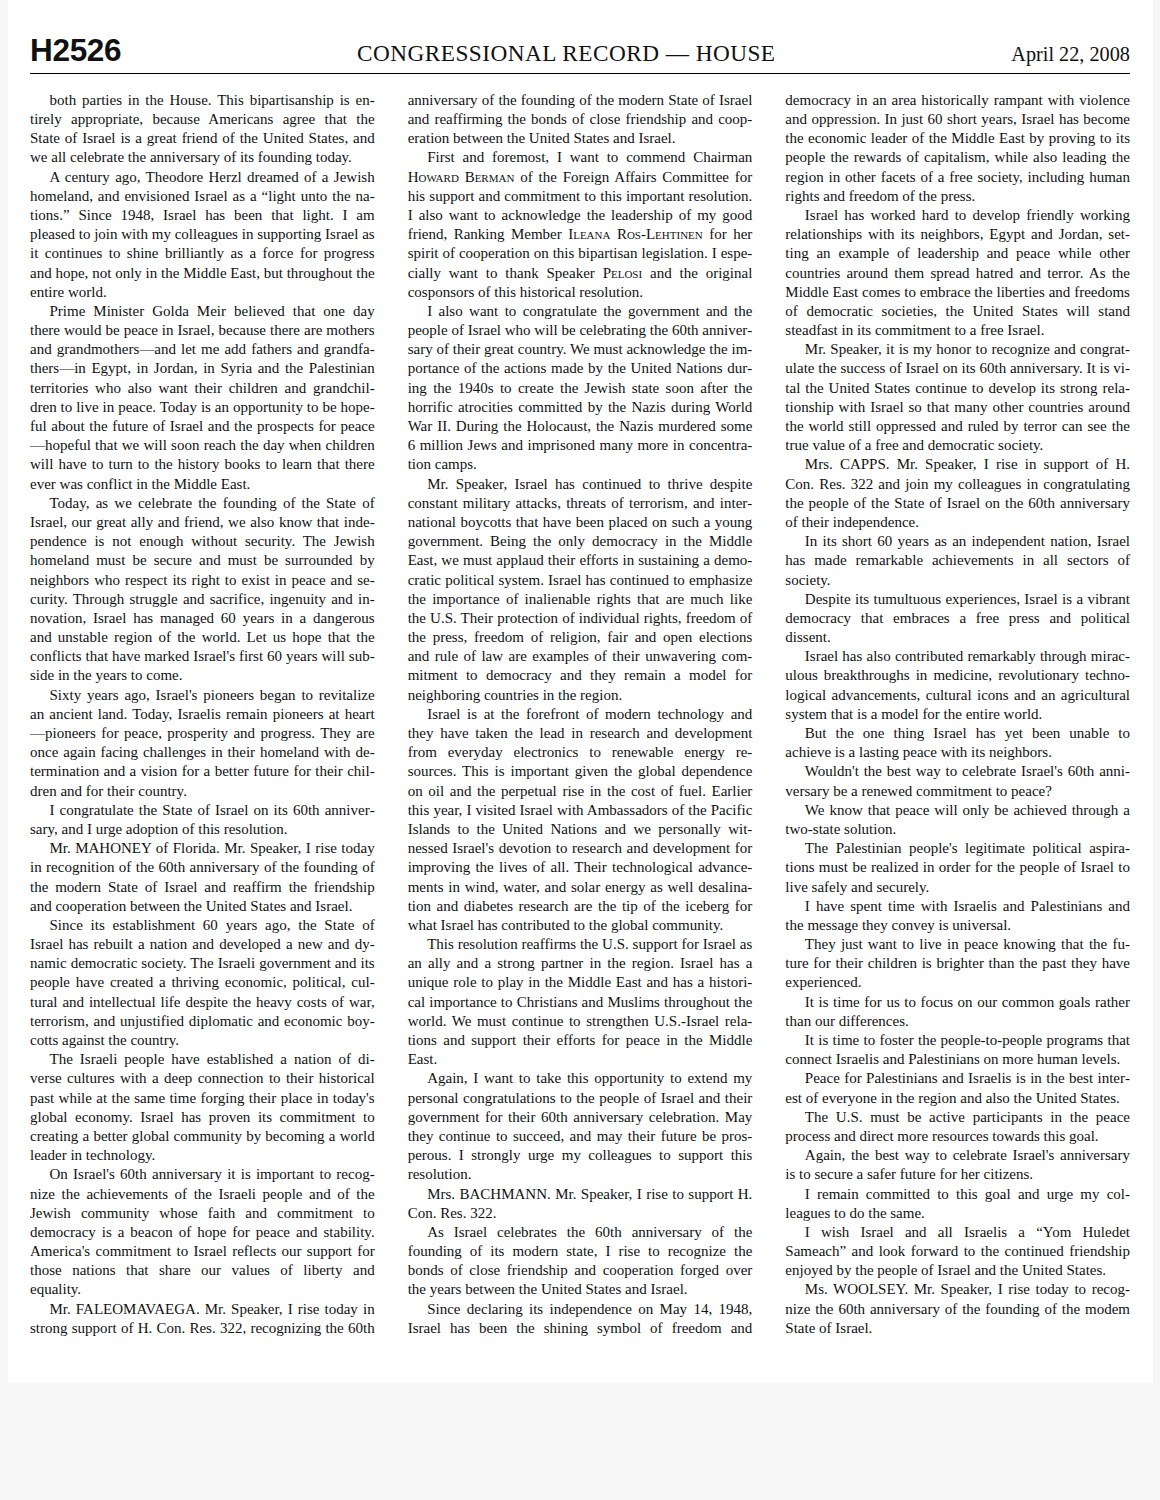H2526
CONGRESSIONAL RECORD — HOUSE
April 22, 2008
both parties in the House. This bipartisanship is entirely appropriate, because Americans agree that the State of Israel is a great friend of the United States, and we all celebrate the anniversary of its founding today.
A century ago, Theodore Herzl dreamed of a Jewish homeland, and envisioned Israel as a “light unto the nations.” Since 1948, Israel has been that light. I am pleased to join with my colleagues in supporting Israel as it continues to shine brilliantly as a force for progress and hope, not only in the Middle East, but throughout the entire world.
Prime Minister Golda Meir believed that one day there would be peace in Israel, because there are mothers and grandmothers—and let me add fathers and grandfathers—in Egypt, in Jordan, in Syria and the Palestinian territories who also want their children and grandchildren to live in peace. Today is an opportunity to be hopeful about the future of Israel and the prospects for peace—hopeful that we will soon reach the day when children will have to turn to the history books to learn that there ever was conflict in the Middle East.
Today, as we celebrate the founding of the State of Israel, our great ally and friend, we also know that independence is not enough without security. The Jewish homeland must be secure and must be surrounded by neighbors who respect its right to exist in peace and security. Through struggle and sacrifice, ingenuity and innovation, Israel has managed 60 years in a dangerous and unstable region of the world. Let us hope that the conflicts that have marked Israel's first 60 years will subside in the years to come.
Sixty years ago, Israel's pioneers began to revitalize an ancient land. Today, Israelis remain pioneers at heart—pioneers for peace, prosperity and progress. They are once again facing challenges in their homeland with determination and a vision for a better future for their children and for their country.
I congratulate the State of Israel on its 60th anniversary, and I urge adoption of this resolution.
Mr. MAHONEY of Florida. Mr. Speaker, I rise today in recognition of the 60th anniversary of the founding of the modern State of Israel and reaffirm the friendship and cooperation between the United States and Israel.
Since its establishment 60 years ago, the State of Israel has rebuilt a nation and developed a new and dynamic democratic society. The Israeli government and its people have created a thriving economic, political, cultural and intellectual life despite the heavy costs of war, terrorism, and unjustified diplomatic and economic boycotts against the country.
The Israeli people have established a nation of diverse cultures with a deep connection to their historical past while at the same time forging their place in today's global economy. Israel has proven its commitment to creating a better global community by becoming a world leader in technology.
On Israel's 60th anniversary it is important to recognize the achievements of the Israeli people and of the Jewish community whose faith and commitment to democracy is a beacon of hope for peace and stability. America's commitment to Israel reflects our support for those nations that share our values of liberty and equality.
Mr. FALEOMAVAEGA. Mr. Speaker, I rise today in strong support of H. Con. Res. 322, recognizing the 60th anniversary of the founding of the modern State of Israel and reaffirming the bonds of close friendship and cooperation between the United States and Israel.
First and foremost, I want to commend Chairman Howard Berman of the Foreign Affairs Committee for his support and commitment to this important resolution. I also want to acknowledge the leadership of my good friend, Ranking Member Ileana Ros-Lehtinen for her spirit of cooperation on this bipartisan legislation. I especially want to thank Speaker Pelosi and the original cosponsors of this historical resolution.
I also want to congratulate the government and the people of Israel who will be celebrating the 60th anniversary of their great country. We must acknowledge the importance of the actions made by the United Nations during the 1940s to create the Jewish state soon after the horrific atrocities committed by the Nazis during World War II. During the Holocaust, the Nazis murdered some 6 million Jews and imprisoned many more in concentration camps.
Mr. Speaker, Israel has continued to thrive despite constant military attacks, threats of terrorism, and international boycotts that have been placed on such a young government. Being the only democracy in the Middle East, we must applaud their efforts in sustaining a democratic political system. Israel has continued to emphasize the importance of inalienable rights that are much like the U.S. Their protection of individual rights, freedom of the press, freedom of religion, fair and open elections and rule of law are examples of their unwavering commitment to democracy and they remain a model for neighboring countries in the region.
Israel is at the forefront of modern technology and they have taken the lead in research and development from everyday electronics to renewable energy resources. This is important given the global dependence on oil and the perpetual rise in the cost of fuel. Earlier this year, I visited Israel with Ambassadors of the Pacific Islands to the United Nations and we personally witnessed Israel's devotion to research and development for improving the lives of all. Their technological advancements in wind, water, and solar energy as well desalination and diabetes research are the tip of the iceberg for what Israel has contributed to the global community.
This resolution reaffirms the U.S. support for Israel as an ally and a strong partner in the region. Israel has a unique role to play in the Middle East and has a historical importance to Christians and Muslims throughout the world. We must continue to strengthen U.S.-Israel relations and support their efforts for peace in the Middle East.
Again, I want to take this opportunity to extend my personal congratulations to the people of Israel and their government for their 60th anniversary celebration. May they continue to succeed, and may their future be prosperous. I strongly urge my colleagues to support this resolution.
Mrs. BACHMANN. Mr. Speaker, I rise to support H. Con. Res. 322.
As Israel celebrates the 60th anniversary of the founding of its modern state, I rise to recognize the bonds of close friendship and cooperation forged over the years between the United States and Israel.
Since declaring its independence on May 14, 1948, Israel has been the shining symbol of freedom and democracy in an area historically rampant with violence and oppression. In just 60 short years, Israel has become the economic leader of the Middle East by proving to its people the rewards of capitalism, while also leading the region in other facets of a free society, including human rights and freedom of the press.
Israel has worked hard to develop friendly working relationships with its neighbors, Egypt and Jordan, setting an example of leadership and peace while other countries around them spread hatred and terror. As the Middle East comes to embrace the liberties and freedoms of democratic societies, the United States will stand steadfast in its commitment to a free Israel.
Mr. Speaker, it is my honor to recognize and congratulate the success of Israel on its 60th anniversary. It is vital the United States continue to develop its strong relationship with Israel so that many other countries around the world still oppressed and ruled by terror can see the true value of a free and democratic society.
Mrs. CAPPS. Mr. Speaker, I rise in support of H. Con. Res. 322 and join my colleagues in congratulating the people of the State of Israel on the 60th anniversary of their independence.
In its short 60 years as an independent nation, Israel has made remarkable achievements in all sectors of society.
Despite its tumultuous experiences, Israel is a vibrant democracy that embraces a free press and political dissent.
Israel has also contributed remarkably through miraculous breakthroughs in medicine, revolutionary technological advancements, cultural icons and an agricultural system that is a model for the entire world.
But the one thing Israel has yet been unable to achieve is a lasting peace with its neighbors.
Wouldn't the best way to celebrate Israel's 60th anniversary be a renewed commitment to peace?
We know that peace will only be achieved through a two-state solution.
The Palestinian people's legitimate political aspirations must be realized in order for the people of Israel to live safely and securely.
I have spent time with Israelis and Palestinians and the message they convey is universal.
They just want to live in peace knowing that the future for their children is brighter than the past they have experienced.
It is time for us to focus on our common goals rather than our differences.
It is time to foster the people-to-people programs that connect Israelis and Palestinians on more human levels.
Peace for Palestinians and Israelis is in the best interest of everyone in the region and also the United States.
The U.S. must be active participants in the peace process and direct more resources towards this goal.
Again, the best way to celebrate Israel's anniversary is to secure a safer future for her citizens.
I remain committed to this goal and urge my colleagues to do the same.
I wish Israel and all Israelis a “Yom Huledet Sameach” and look forward to the continued friendship enjoyed by the people of Israel and the United States.
Ms. WOOLSEY. Mr. Speaker, I rise today to recognize the 60th anniversary of the founding of the modem State of Israel.